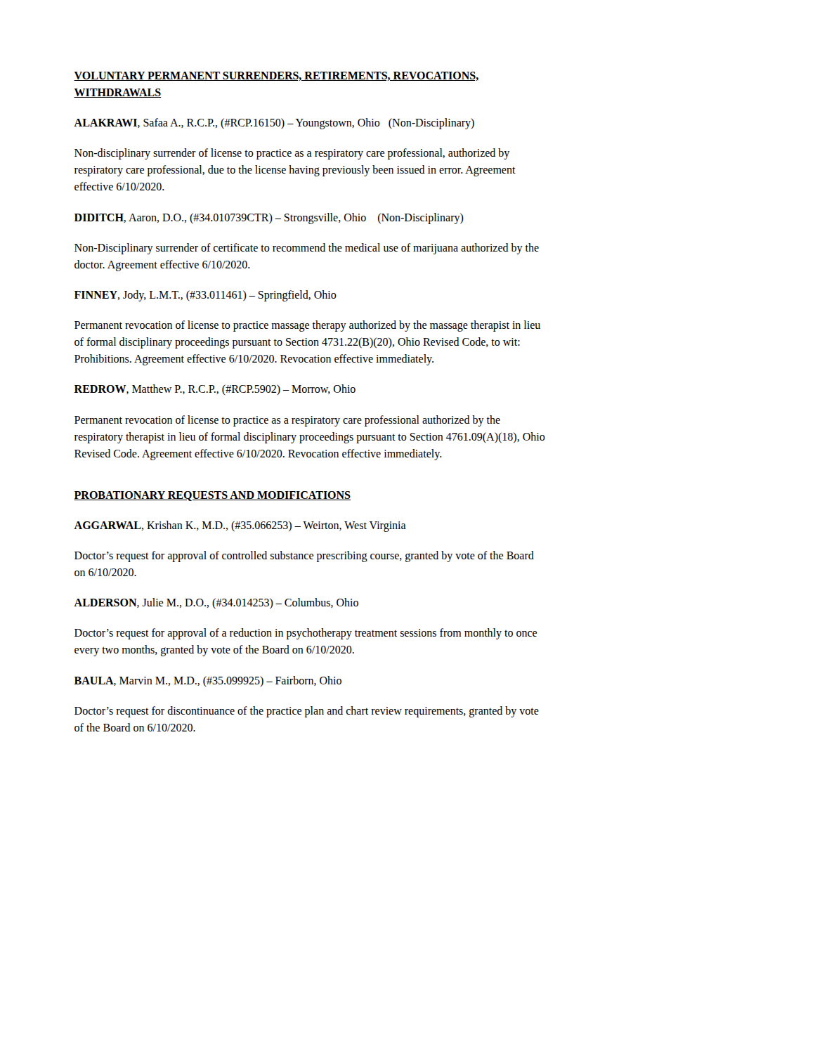VOLUNTARY PERMANENT SURRENDERS, RETIREMENTS, REVOCATIONS, WITHDRAWALS
ALAKRAWI, Safaa A., R.C.P., (#RCP.16150) – Youngstown, Ohio (Non-Disciplinary)
Non-disciplinary surrender of license to practice as a respiratory care professional, authorized by respiratory care professional, due to the license having previously been issued in error. Agreement effective 6/10/2020.
DIDITCH, Aaron, D.O., (#34.010739CTR) – Strongsville, Ohio (Non-Disciplinary)
Non-Disciplinary surrender of certificate to recommend the medical use of marijuana authorized by the doctor. Agreement effective 6/10/2020.
FINNEY, Jody, L.M.T., (#33.011461) – Springfield, Ohio
Permanent revocation of license to practice massage therapy authorized by the massage therapist in lieu of formal disciplinary proceedings pursuant to Section 4731.22(B)(20), Ohio Revised Code, to wit: Prohibitions. Agreement effective 6/10/2020. Revocation effective immediately.
REDROW, Matthew P., R.C.P., (#RCP.5902) – Morrow, Ohio
Permanent revocation of license to practice as a respiratory care professional authorized by the respiratory therapist in lieu of formal disciplinary proceedings pursuant to Section 4761.09(A)(18), Ohio Revised Code. Agreement effective 6/10/2020. Revocation effective immediately.
PROBATIONARY REQUESTS AND MODIFICATIONS
AGGARWAL, Krishan K., M.D., (#35.066253) – Weirton, West Virginia
Doctor’s request for approval of controlled substance prescribing course, granted by vote of the Board on 6/10/2020.
ALDERSON, Julie M., D.O., (#34.014253) – Columbus, Ohio
Doctor’s request for approval of a reduction in psychotherapy treatment sessions from monthly to once every two months, granted by vote of the Board on 6/10/2020.
BAULA, Marvin M., M.D., (#35.099925) – Fairborn, Ohio
Doctor’s request for discontinuance of the practice plan and chart review requirements, granted by vote of the Board on 6/10/2020.